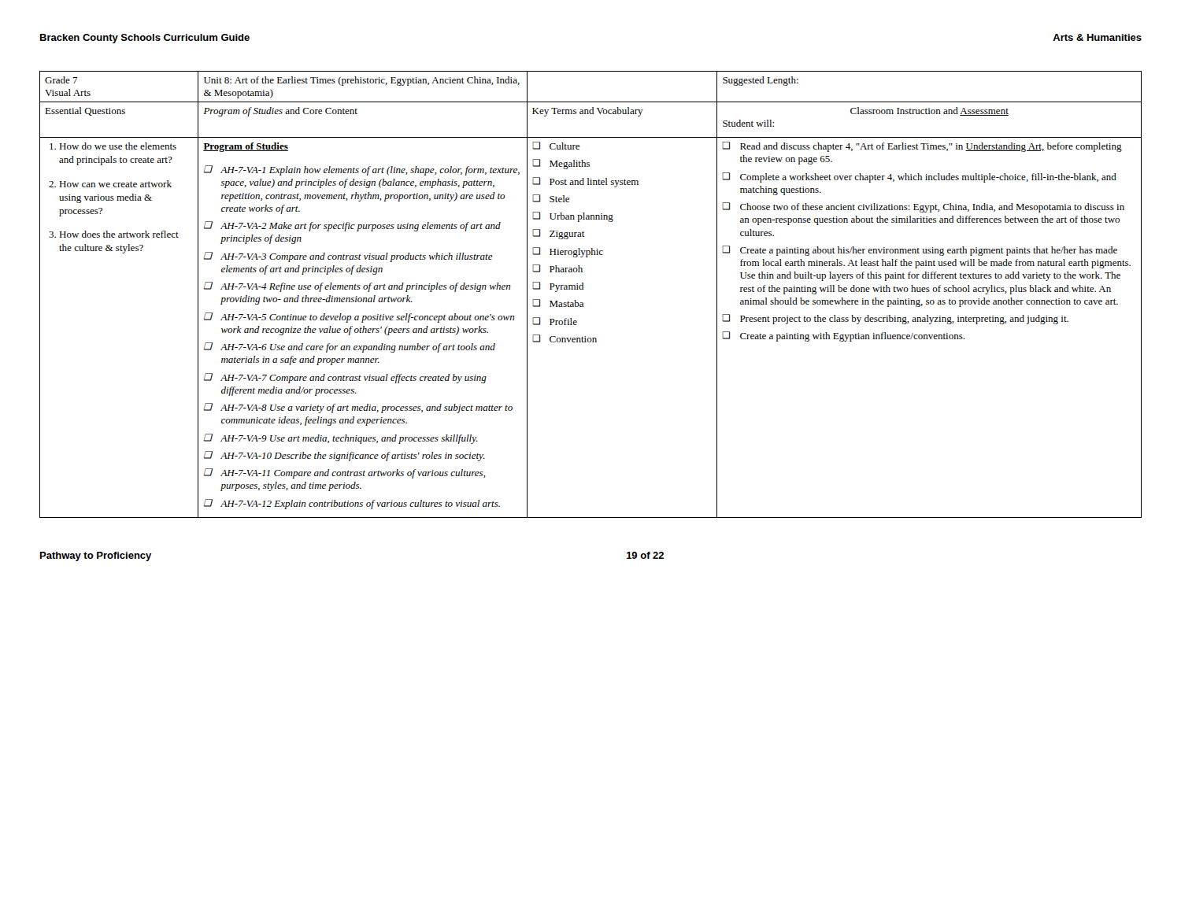Bracken County Schools Curriculum Guide Arts & Humanities
| Grade 7 Visual Arts | Unit 8: Art of the Earliest Times (prehistoric, Egyptian, Ancient China, India, & Mesopotamia) | | Suggested Length: |
| Essential Questions | Program of Studies and Core Content | Key Terms and Vocabulary | Classroom Instruction and Assessment Student will: |
| How do we use the elements and principals to create art? How can we create artwork using various media & processes? How does the artwork reflect the culture & styles? | Program of Studies AH-7-VA-1 Explain how elements of art (line, shape, color, form, texture, space, value) and principles of design (balance, emphasis, pattern, repetition, contrast, movement, rhythm, proportion, unity) are used to create works of art. AH-7-VA-2 Make art for specific purposes using elements of art and principles of design AH-7-VA-3 Compare and contrast visual products which illustrate elements of art and principles of design AH-7-VA-4 Refine use of elements of art and principles of design when providing two- and three-dimensional artwork. AH-7-VA-5 Continue to develop a positive self-concept about one's own work and recognize the value of others' (peers and artists) works. AH-7-VA-6 Use and care for an expanding number of art tools and materials in a safe and proper manner. AH-7-VA-7 Compare and contrast visual effects created by using different media and/or processes. AH-7-VA-8 Use a variety of art media, processes, and subject matter to communicate ideas, feelings and experiences. AH-7-VA-9 Use art media, techniques, and processes skillfully. AH-7-VA-10 Describe the significance of artists' roles in society. AH-7-VA-11 Compare and contrast artworks of various cultures, purposes, styles, and time periods. AH-7-VA-12 Explain contributions of various cultures to visual arts. | Culture Megaliths Post and lintel system Stele Urban planning Ziggurat Hieroglyphic Pharaoh Pyramid Mastaba Profile Convention | Read and discuss chapter 4, "Art of Earliest Times," in Understanding Art, before completing the review on page 65. Complete a worksheet over chapter 4, which includes multiple-choice, fill-in-the-blank, and matching questions. Choose two of these ancient civilizations: Egypt, China, India, and Mesopotamia to discuss in an open-response question about the similarities and differences between the art of those two cultures. Create a painting about his/her environment using earth pigment paints that he/her has made from local earth minerals. At least half the paint used will be made from natural earth pigments. Use thin and built-up layers of this paint for different textures to add variety to the work. The rest of the painting will be done with two hues of school acrylics, plus black and white. An animal should be somewhere in the painting, so as to provide another connection to cave art. Present project to the class by describing, analyzing, interpreting, and judging it. Create a painting with Egyptian influence/conventions. |
Pathway to Proficiency 19 of 22